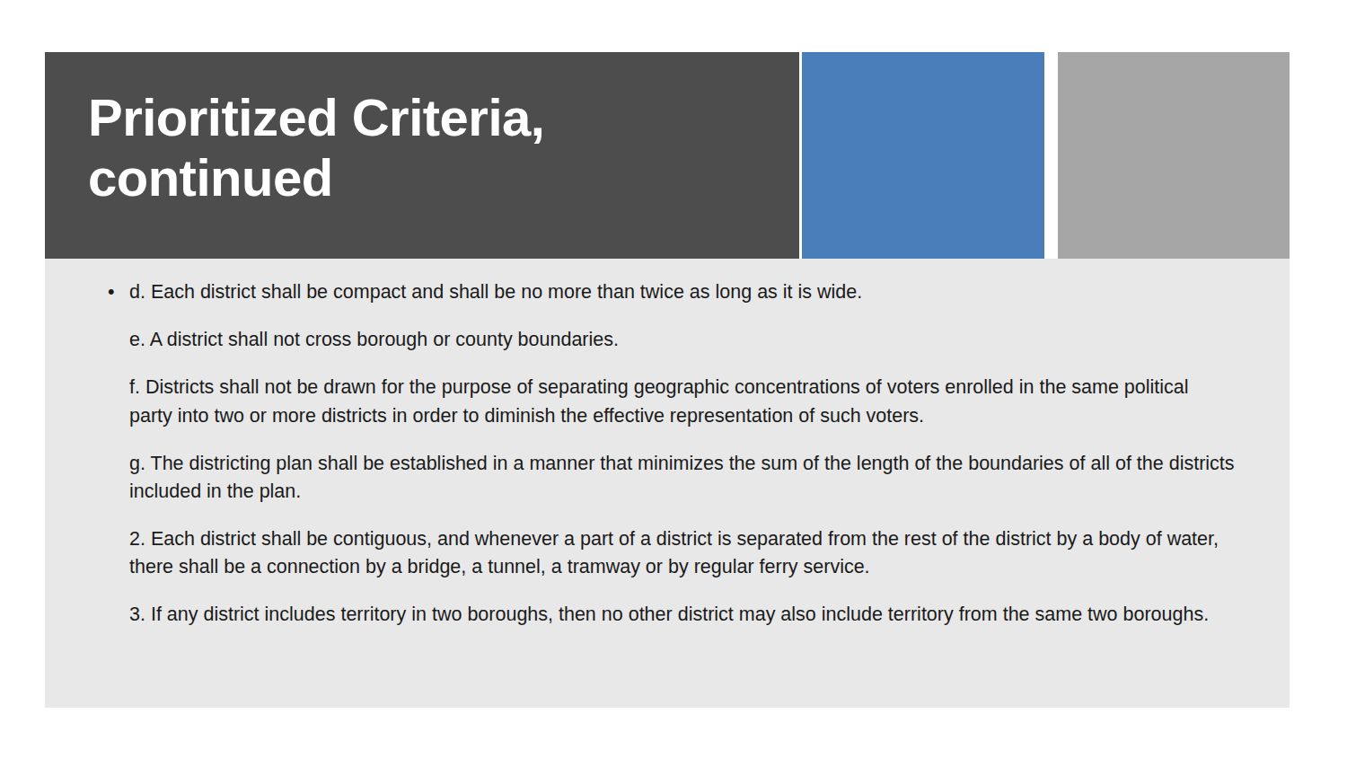Prioritized Criteria,
continued
d. Each district shall be compact and shall be no more than twice as long as it is wide.
e. A district shall not cross borough or county boundaries.
f. Districts shall not be drawn for the purpose of separating geographic concentrations of voters enrolled in the same political party into two or more districts in order to diminish the effective representation of such voters.
g. The districting plan shall be established in a manner that minimizes the sum of the length of the boundaries of all of the districts included in the plan.
2. Each district shall be contiguous, and whenever a part of a district is separated from the rest of the district by a body of water, there shall be a connection by a bridge, a tunnel, a tramway or by regular ferry service.
3. If any district includes territory in two boroughs, then no other district may also include territory from the same two boroughs.